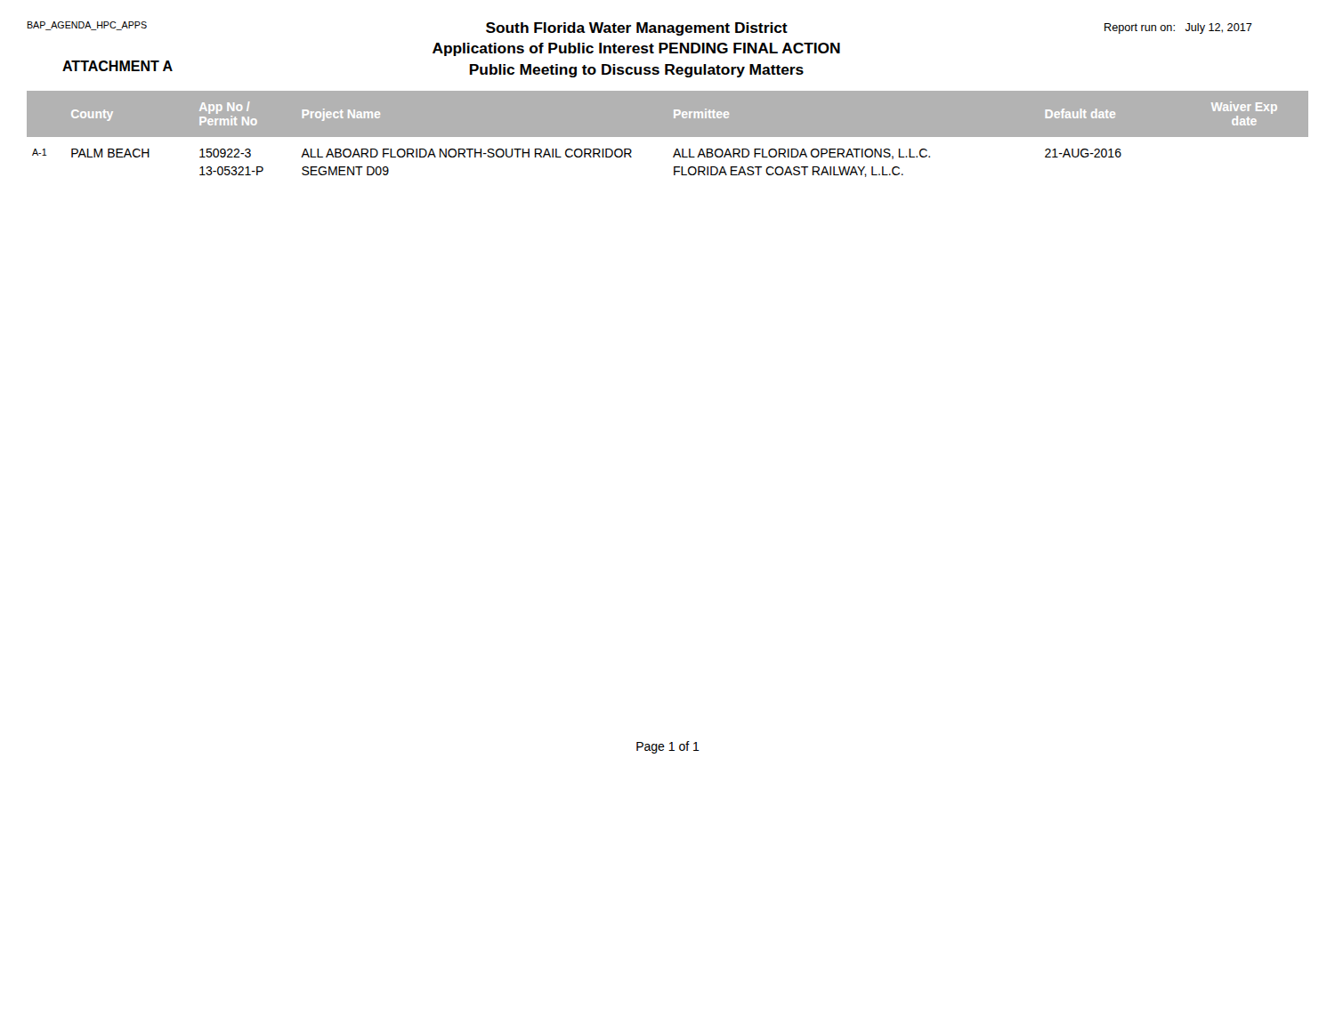BAP_AGENDA_HPC_APPS
South Florida Water Management District
Applications of Public Interest PENDING FINAL ACTION
Public Meeting to Discuss Regulatory Matters
Report run on: July 12, 2017
ATTACHMENT A
| | County | App No / Permit No | Project Name | Permittee | Default date | Waiver Exp date |
| --- | --- | --- | --- | --- | --- | --- |
| A-1 | PALM BEACH | 150922-3 13-05321-P | ALL ABOARD FLORIDA NORTH-SOUTH RAIL CORRIDOR SEGMENT D09 | ALL ABOARD FLORIDA OPERATIONS, L.L.C. FLORIDA EAST COAST RAILWAY, L.L.C. | 21-AUG-2016 | |
Page 1 of 1